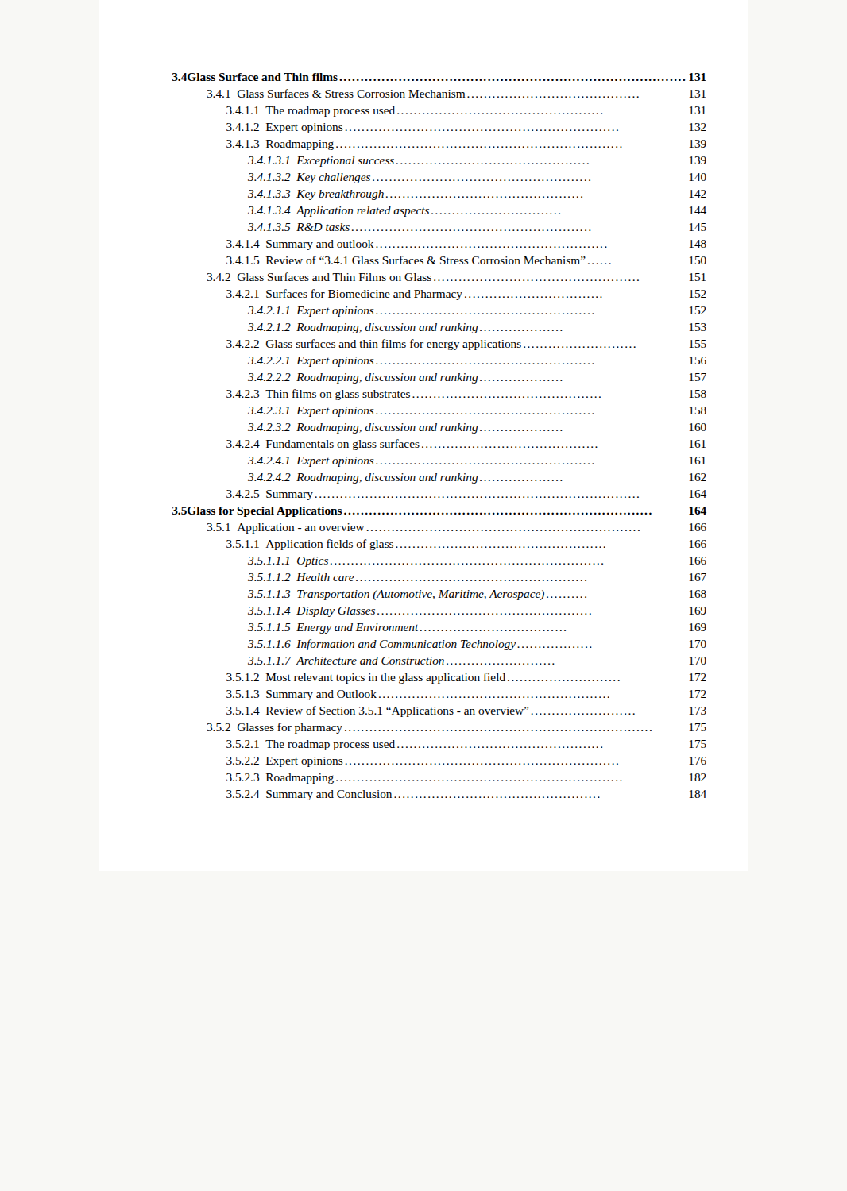| 3.4 | Glass Surface and Thin films .................................................................................. | 131 |
| | 3.4.1 Glass Surfaces & Stress Corrosion Mechanism ......................................... | 131 |
| | 3.4.1.1 The roadmap process used ................................................. | 131 |
| | 3.4.1.2 Expert opinions ................................................................. | 132 |
| | 3.4.1.3 Roadmapping .................................................................... | 139 |
| | 3.4.1.3.1 Exceptional success .............................................. | 139 |
| | 3.4.1.3.2 Key challenges .................................................... | 140 |
| | 3.4.1.3.3 Key breakthrough ............................................... | 142 |
| | 3.4.1.3.4 Application related aspects ............................... | 144 |
| | 3.4.1.3.5 R&D tasks ......................................................... | 145 |
| | 3.4.1.4 Summary and outlook ....................................................... | 148 |
| | 3.4.1.5 Review of “3.4.1 Glass Surfaces & Stress Corrosion Mechanism” ...... | 150 |
| | 3.4.2 Glass Surfaces and Thin Films on Glass ................................................. | 151 |
| | 3.4.2.1 Surfaces for Biomedicine and Pharmacy ................................. | 152 |
| | 3.4.2.1.1 Expert opinions .................................................... | 152 |
| | 3.4.2.1.2 Roadmaping, discussion and ranking .................... | 153 |
| | 3.4.2.2 Glass surfaces and thin films for energy applications ........................... | 155 |
| | 3.4.2.2.1 Expert opinions .................................................... | 156 |
| | 3.4.2.2.2 Roadmaping, discussion and ranking .................... | 157 |
| | 3.4.2.3 Thin films on glass substrates ............................................. | 158 |
| | 3.4.2.3.1 Expert opinions .................................................... | 158 |
| | 3.4.2.3.2 Roadmaping, discussion and ranking .................... | 160 |
| | 3.4.2.4 Fundamentals on glass surfaces .......................................... | 161 |
| | 3.4.2.4.1 Expert opinions .................................................... | 161 |
| | 3.4.2.4.2 Roadmaping, discussion and ranking .................... | 162 |
| | 3.4.2.5 Summary ............................................................................. | 164 |
| 3.5 | Glass for Special Applications ......................................................................... | 164 |
| | 3.5.1 Application - an overview ................................................................. | 166 |
| | 3.5.1.1 Application fields of glass .................................................. | 166 |
| | 3.5.1.1.1 Optics ................................................................. | 166 |
| | 3.5.1.1.2 Health care ....................................................... | 167 |
| | 3.5.1.1.3 Transportation (Automotive, Maritime, Aerospace) .......... | 168 |
| | 3.5.1.1.4 Display Glasses ................................................... | 169 |
| | 3.5.1.1.5 Energy and Environment ................................... | 169 |
| | 3.5.1.1.6 Information and Communication Technology .................. | 170 |
| | 3.5.1.1.7 Architecture and Construction .......................... | 170 |
| | 3.5.1.2 Most relevant topics in the glass application field ........................... | 172 |
| | 3.5.1.3 Summary and Outlook ....................................................... | 172 |
| | 3.5.1.4 Review of Section 3.5.1 “Applications - an overview” ......................... | 173 |
| | 3.5.2 Glasses for pharmacy ......................................................................... | 175 |
| | 3.5.2.1 The roadmap process used ................................................. | 175 |
| | 3.5.2.2 Expert opinions ................................................................. | 176 |
| | 3.5.2.3 Roadmapping .................................................................... | 182 |
| | 3.5.2.4 Summary and Conclusion ................................................. | 184 |